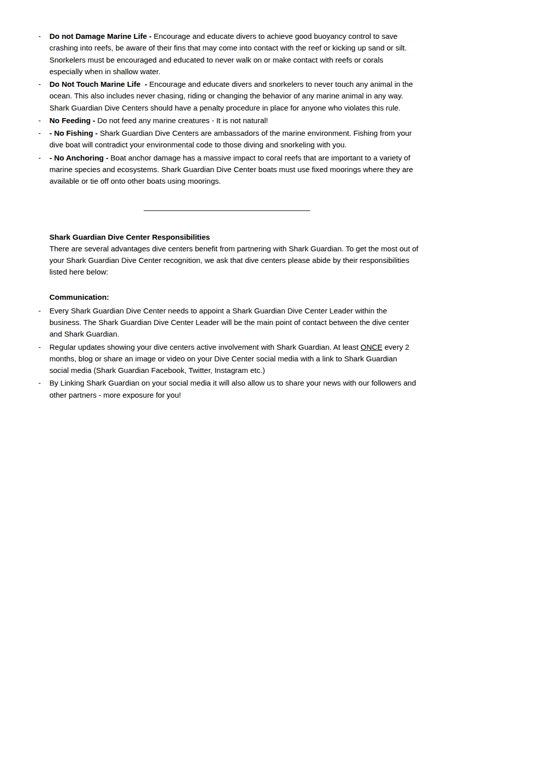Do not Damage Marine Life - Encourage and educate divers to achieve good buoyancy control to save crashing into reefs, be aware of their fins that may come into contact with the reef or kicking up sand or silt. Snorkelers must be encouraged and educated to never walk on or make contact with reefs or corals especially when in shallow water.
Do Not Touch Marine Life - Encourage and educate divers and snorkelers to never touch any animal in the ocean. This also includes never chasing, riding or changing the behavior of any marine animal in any way. Shark Guardian Dive Centers should have a penalty procedure in place for anyone who violates this rule.
No Feeding - Do not feed any marine creatures - It is not natural!
- No Fishing - Shark Guardian Dive Centers are ambassadors of the marine environment. Fishing from your dive boat will contradict your environmental code to those diving and snorkeling with you.
- No Anchoring - Boat anchor damage has a massive impact to coral reefs that are important to a variety of marine species and ecosystems. Shark Guardian Dive Center boats must use fixed moorings where they are available or tie off onto other boats using moorings.
Shark Guardian Dive Center Responsibilities
There are several advantages dive centers benefit from partnering with Shark Guardian. To get the most out of your Shark Guardian Dive Center recognition, we ask that dive centers please abide by their responsibilities listed here below:
Communication:
Every Shark Guardian Dive Center needs to appoint a Shark Guardian Dive Center Leader within the business. The Shark Guardian Dive Center Leader will be the main point of contact between the dive center and Shark Guardian.
Regular updates showing your dive centers active involvement with Shark Guardian. At least ONCE every 2 months, blog or share an image or video on your Dive Center social media with a link to Shark Guardian social media (Shark Guardian Facebook, Twitter, Instagram etc.)
By Linking Shark Guardian on your social media it will also allow us to share your news with our followers and other partners - more exposure for you!